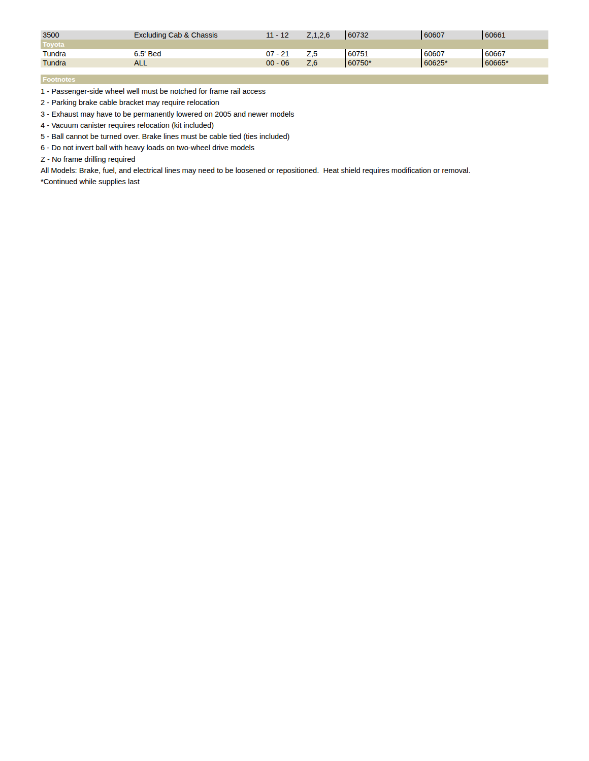| 3500 | Excluding Cab & Chassis | 11 - 12 | Z,1,2,6 | 60732 | 60607 | 60661 |
| Toyota |
| Tundra | 6.5' Bed | 07 - 21 | Z,5 | 60751 | 60607 | 60667 |
| Tundra | ALL | 00 - 06 | Z,6 | 60750* | 60625* | 60665* |
Footnotes
1 - Passenger-side wheel well must be notched for frame rail access
2 - Parking brake cable bracket may require relocation
3 - Exhaust may have to be permanently lowered on 2005 and newer models
4 - Vacuum canister requires relocation (kit included)
5 - Ball cannot be turned over. Brake lines must be cable tied (ties included)
6 - Do not invert ball with heavy loads on two-wheel drive models
Z - No frame drilling required
All Models: Brake, fuel, and electrical lines may need to be loosened or repositioned. Heat shield requires modification or removal.
*Continued while supplies last